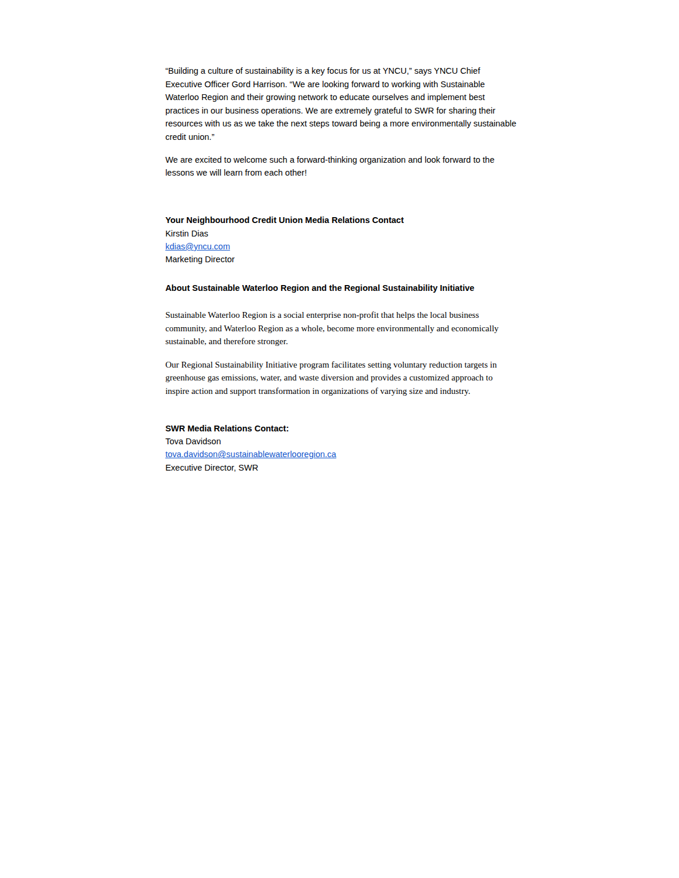“Building a culture of sustainability is a key focus for us at YNCU,” says YNCU Chief Executive Officer Gord Harrison. “We are looking forward to working with Sustainable Waterloo Region and their growing network to educate ourselves and implement best practices in our business operations. We are extremely grateful to SWR for sharing their resources with us as we take the next steps toward being a more environmentally sustainable credit union.”
We are excited to welcome such a forward-thinking organization and look forward to the lessons we will learn from each other!
Your Neighbourhood Credit Union Media Relations Contact
Kirstin Dias
kdias@yncu.com
Marketing Director
About Sustainable Waterloo Region and the Regional Sustainability Initiative
Sustainable Waterloo Region is a social enterprise non-profit that helps the local business community, and Waterloo Region as a whole, become more environmentally and economically sustainable, and therefore stronger.
Our Regional Sustainability Initiative program facilitates setting voluntary reduction targets in greenhouse gas emissions, water, and waste diversion and provides a customized approach to inspire action and support transformation in organizations of varying size and industry.
SWR Media Relations Contact:
Tova Davidson
tova.davidson@sustainablewaterlooregion.ca
Executive Director, SWR